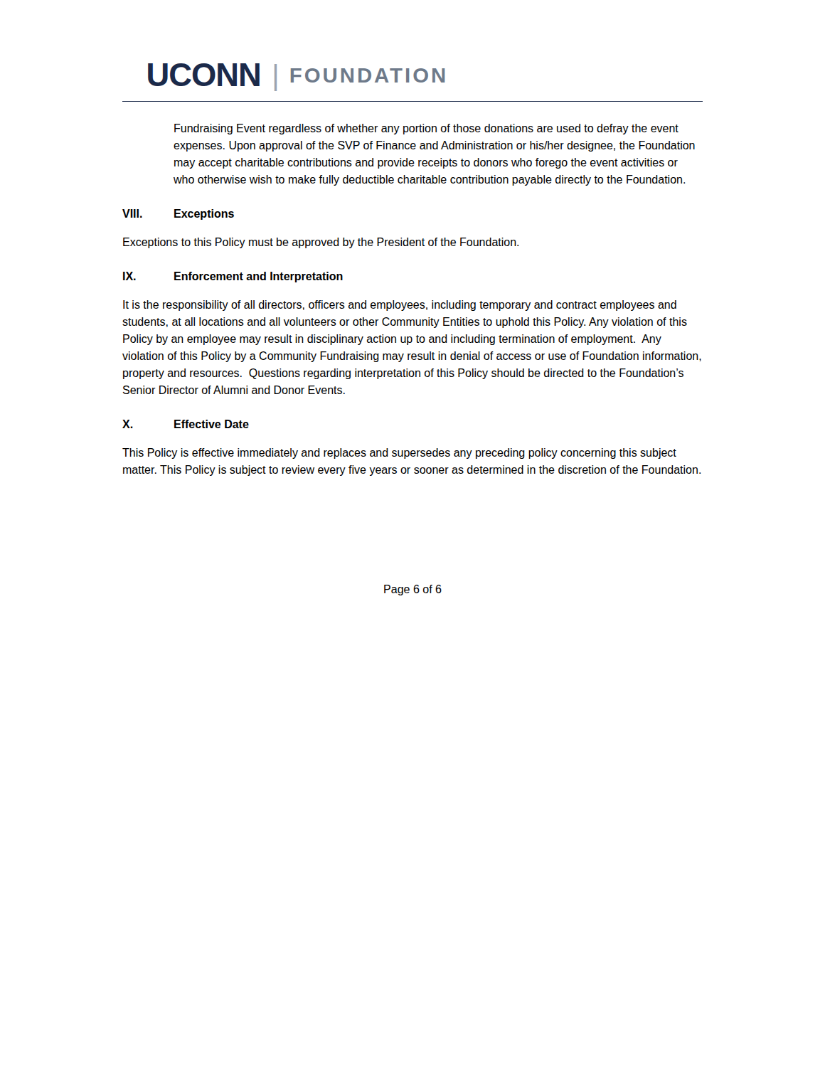UCONN | FOUNDATION
Fundraising Event regardless of whether any portion of those donations are used to defray the event expenses. Upon approval of the SVP of Finance and Administration or his/her designee, the Foundation may accept charitable contributions and provide receipts to donors who forego the event activities or who otherwise wish to make fully deductible charitable contribution payable directly to the Foundation.
VIII. Exceptions
Exceptions to this Policy must be approved by the President of the Foundation.
IX. Enforcement and Interpretation
It is the responsibility of all directors, officers and employees, including temporary and contract employees and students, at all locations and all volunteers or other Community Entities to uphold this Policy. Any violation of this Policy by an employee may result in disciplinary action up to and including termination of employment. Any violation of this Policy by a Community Fundraising may result in denial of access or use of Foundation information, property and resources. Questions regarding interpretation of this Policy should be directed to the Foundation’s Senior Director of Alumni and Donor Events.
X. Effective Date
This Policy is effective immediately and replaces and supersedes any preceding policy concerning this subject matter. This Policy is subject to review every five years or sooner as determined in the discretion of the Foundation.
Page 6 of 6